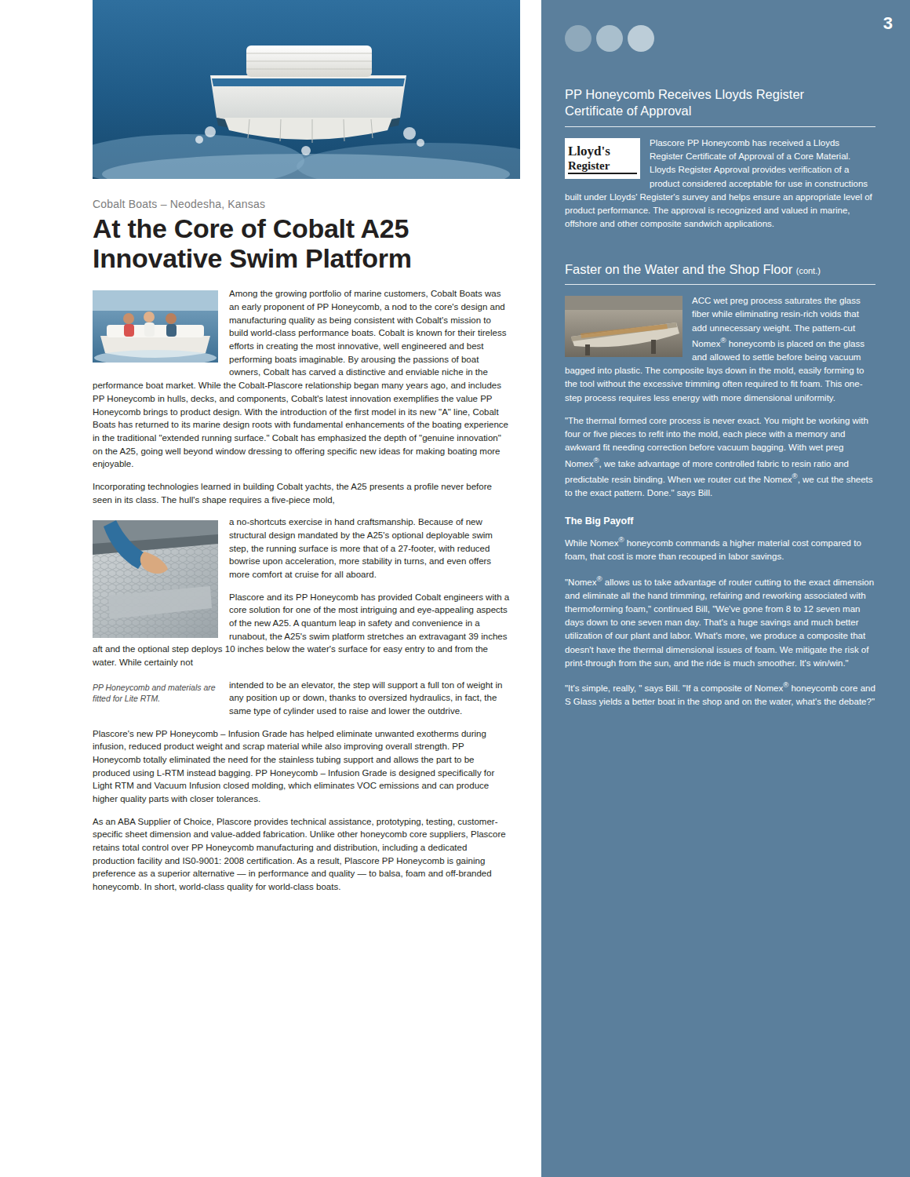Cobalt Boats – Neodesha, Kansas
At the Core of Cobalt A25
Innovative Swim Platform
Among the growing portfolio of marine customers, Cobalt Boats was an early proponent of PP Honeycomb, a nod to the core's design and manufacturing quality as being consistent with Cobalt's mission to build world-class performance boats. Cobalt is known for their tireless efforts in creating the most innovative, well engineered and best performing boats imaginable. By arousing the passions of boat owners, Cobalt has carved a distinctive and enviable niche in the performance boat market. While the Cobalt-Plascore relationship began many years ago, and includes PP Honeycomb in hulls, decks, and components, Cobalt's latest innovation exemplifies the value PP Honeycomb brings to product design. With the introduction of the first model in its new "A" line, Cobalt Boats has returned to its marine design roots with fundamental enhancements of the boating experience in the traditional "extended running surface." Cobalt has emphasized the depth of "genuine innovation" on the A25, going well beyond window dressing to offering specific new ideas for making boating more enjoyable.
Incorporating technologies learned in building Cobalt yachts, the A25 presents a profile never before seen in its class. The hull's shape requires a five-piece mold,
a no-shortcuts exercise in hand craftsmanship. Because of new structural design mandated by the A25's optional deployable swim step, the running surface is more that of a 27-footer, with reduced bowrise upon acceleration, more stability in turns, and even offers more comfort at cruise for all aboard.
Plascore and its PP Honeycomb has provided Cobalt engineers with a core solution for one of the most intriguing and eye-appealing aspects of the new A25. A quantum leap in safety and convenience in a runabout, the A25's swim platform stretches an extravagant 39 inches aft and the optional step deploys 10 inches below the water's surface for easy entry to and from the water. While certainly not
PP Honeycomb and materials are fitted for Lite RTM.
intended to be an elevator, the step will support a full ton of weight in any position up or down, thanks to oversized hydraulics, in fact, the same type of cylinder used to raise and lower the outdrive.
Plascore's new PP Honeycomb – Infusion Grade has helped eliminate unwanted exotherms during infusion, reduced product weight and scrap material while also improving overall strength. PP Honeycomb totally eliminated the need for the stainless tubing support and allows the part to be produced using L-RTM instead bagging. PP Honeycomb – Infusion Grade is designed specifically for Light RTM and Vacuum Infusion closed molding, which eliminates VOC emissions and can produce higher quality parts with closer tolerances.
As an ABA Supplier of Choice, Plascore provides technical assistance, prototyping, testing, customer-specific sheet dimension and value-added fabrication. Unlike other honeycomb core suppliers, Plascore retains total control over PP Honeycomb manufacturing and distribution, including a dedicated production facility and IS0-9001: 2008 certification. As a result, Plascore PP Honeycomb is gaining preference as a superior alternative — in performance and quality — to balsa, foam and off-branded honeycomb. In short, world-class quality for world-class boats.
3
PP Honeycomb Receives Lloyds Register
Certificate of Approval
Lloyd's Register
Plascore PP Honeycomb has received a Lloyds Register Certificate of Approval of a Core Material. Lloyds Register Approval provides verification of a product considered acceptable for use in constructions built under Lloyds' Register's survey and helps ensure an appropriate level of product performance. The approval is recognized and valued in marine, offshore and other composite sandwich applications.
Faster on the Water and the Shop Floor (cont.)
ACC wet preg process saturates the glass fiber while eliminating resin-rich voids that add unnecessary weight. The pattern-cut Nomex® honeycomb is placed on the glass and allowed to settle before being vacuum bagged into plastic. The composite lays down in the mold, easily forming to the tool without the excessive trimming often required to fit foam. This one-step process requires less energy with more dimensional uniformity.
"The thermal formed core process is never exact. You might be working with four or five pieces to refit into the mold, each piece with a memory and awkward fit needing correction before vacuum bagging. With wet preg Nomex®, we take advantage of more controlled fabric to resin ratio and predictable resin binding. When we router cut the Nomex®, we cut the sheets to the exact pattern. Done." says Bill.
The Big Payoff
While Nomex® honeycomb commands a higher material cost compared to foam, that cost is more than recouped in labor savings.
"Nomex® allows us to take advantage of router cutting to the exact dimension and eliminate all the hand trimming, refairing and reworking associated with thermoforming foam," continued Bill, "We've gone from 8 to 12 seven man days down to one seven man day. That's a huge savings and much better utilization of our plant and labor. What's more, we produce a composite that doesn't have the thermal dimensional issues of foam. We mitigate the risk of print-through from the sun, and the ride is much smoother. It's win/win."
"It's simple, really, " says Bill. "If a composite of Nomex® honeycomb core and S Glass yields a better boat in the shop and on the water, what's the debate?"